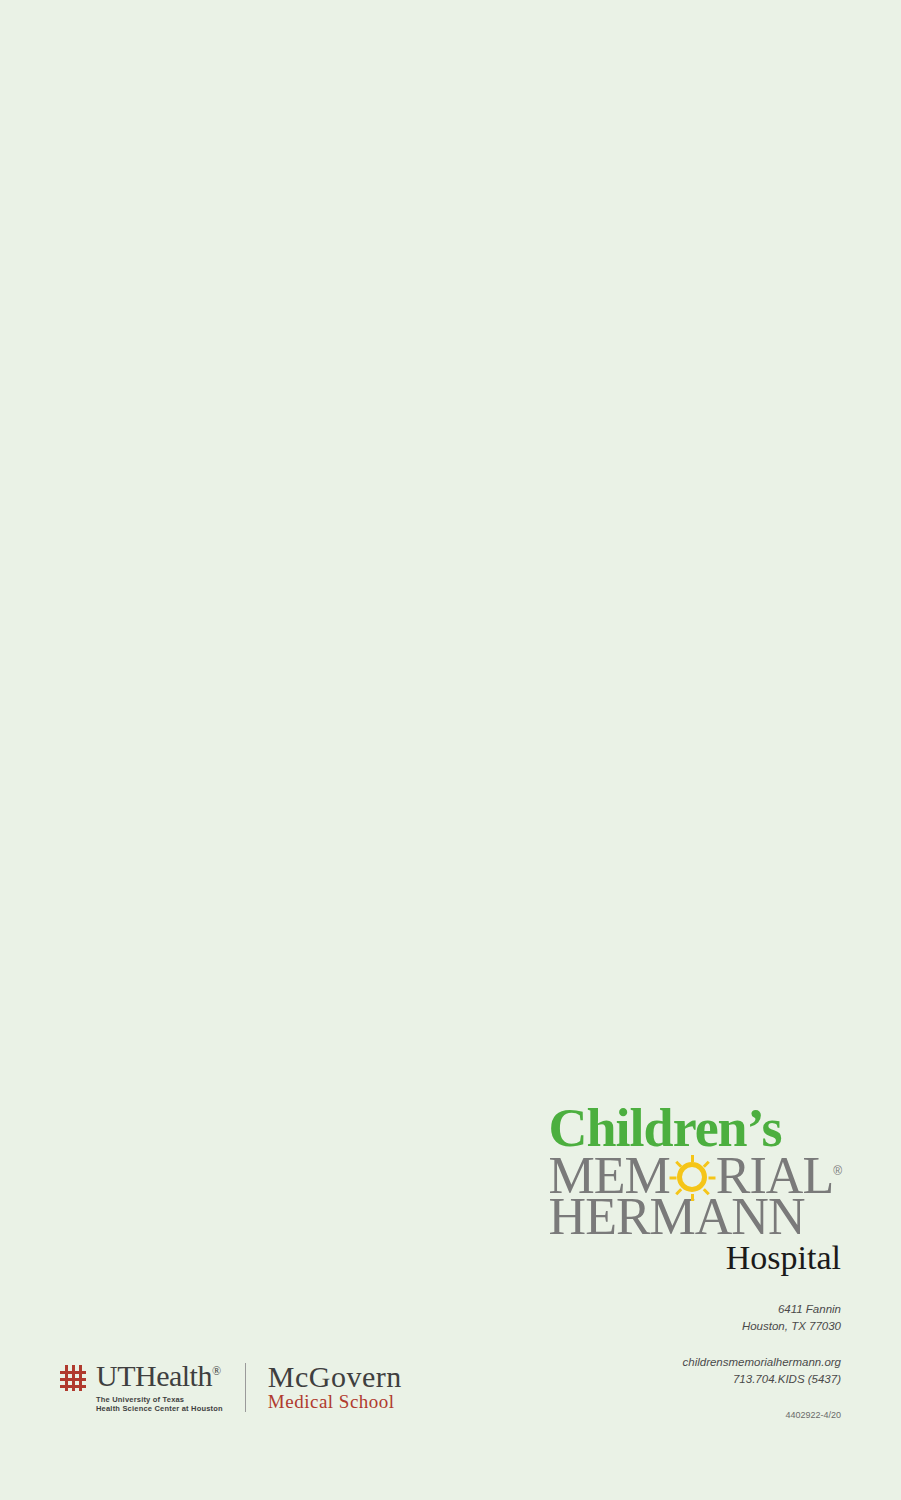UTHealth®
The University of Texas
Health Science Center at Houston
McGovern
Medical School
Children’s
MEM RIAL®
HERMANN
Hospital
6411 Fannin
Houston, TX 77030
childrensmemorialhermann.org
713.704.KIDS (5437)
4402922-4/20